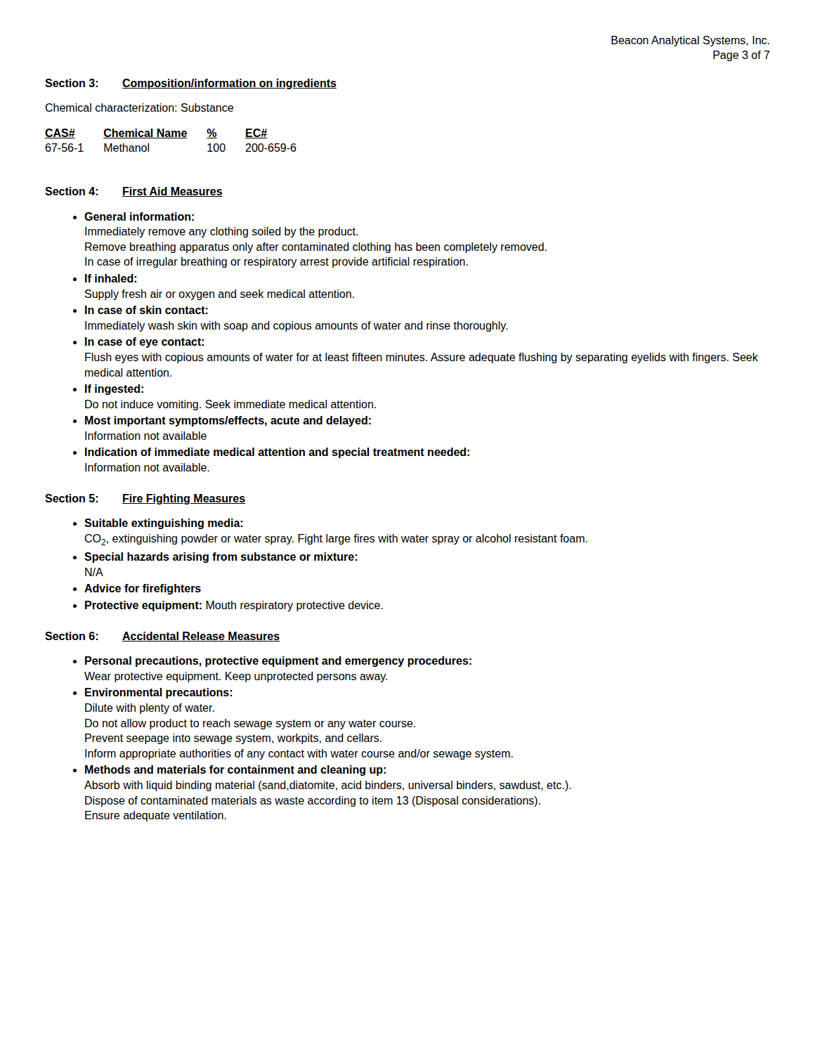Beacon Analytical Systems, Inc.
Page 3 of 7
Section 3: Composition/information on ingredients
Chemical characterization: Substance
| CAS# | Chemical Name | % | EC# |
| --- | --- | --- | --- |
| 67-56-1 | Methanol | 100 | 200-659-6 |
Section 4: First Aid Measures
General information: Immediately remove any clothing soiled by the product. Remove breathing apparatus only after contaminated clothing has been completely removed. In case of irregular breathing or respiratory arrest provide artificial respiration.
If inhaled: Supply fresh air or oxygen and seek medical attention.
In case of skin contact: Immediately wash skin with soap and copious amounts of water and rinse thoroughly.
In case of eye contact: Flush eyes with copious amounts of water for at least fifteen minutes. Assure adequate flushing by separating eyelids with fingers. Seek medical attention.
If ingested: Do not induce vomiting. Seek immediate medical attention.
Most important symptoms/effects, acute and delayed: Information not available
Indication of immediate medical attention and special treatment needed: Information not available.
Section 5: Fire Fighting Measures
Suitable extinguishing media: CO2, extinguishing powder or water spray. Fight large fires with water spray or alcohol resistant foam.
Special hazards arising from substance or mixture: N/A
Advice for firefighters
Protective equipment: Mouth respiratory protective device.
Section 6: Accidental Release Measures
Personal precautions, protective equipment and emergency procedures: Wear protective equipment. Keep unprotected persons away.
Environmental precautions: Dilute with plenty of water. Do not allow product to reach sewage system or any water course. Prevent seepage into sewage system, workpits, and cellars. Inform appropriate authorities of any contact with water course and/or sewage system.
Methods and materials for containment and cleaning up: Absorb with liquid binding material (sand,diatomite, acid binders, universal binders, sawdust, etc.). Dispose of contaminated materials as waste according to item 13 (Disposal considerations). Ensure adequate ventilation.